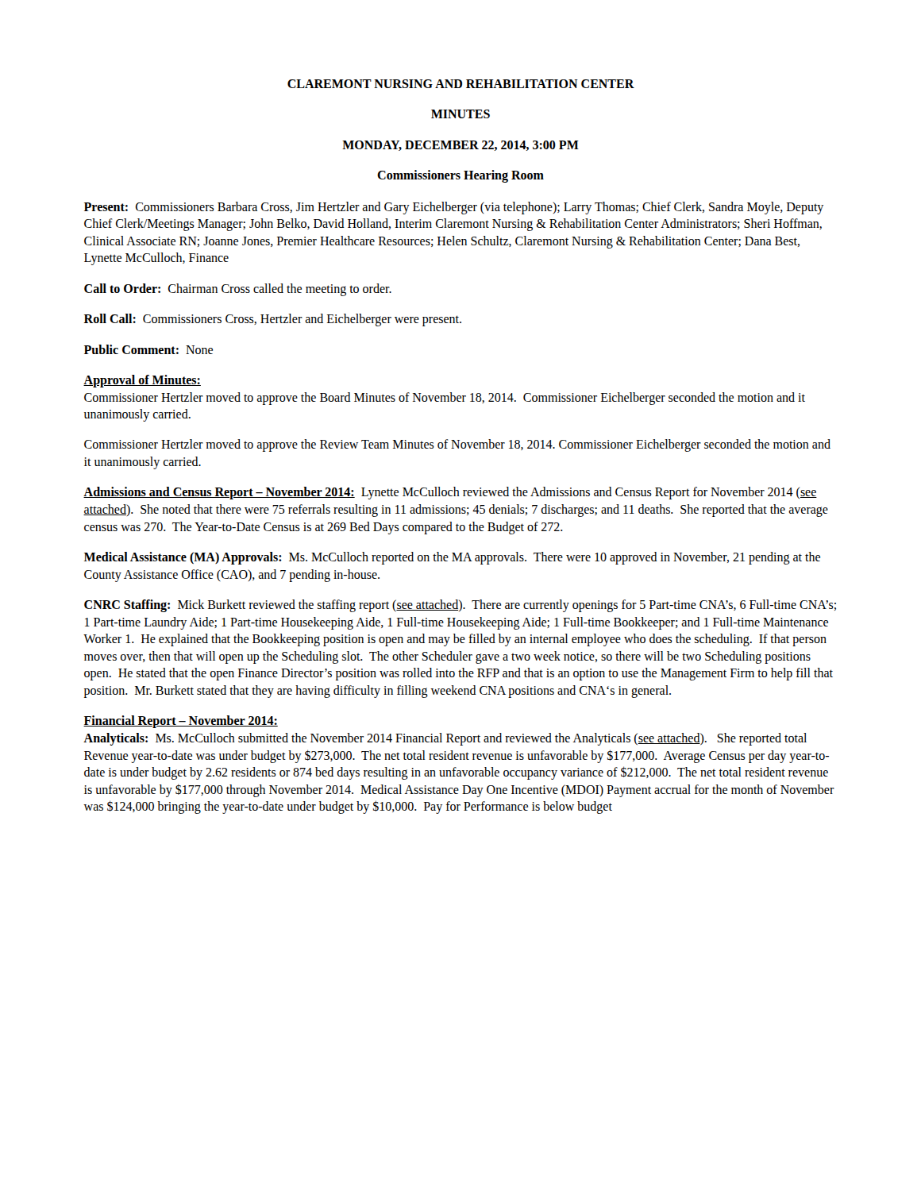CLAREMONT NURSING AND REHABILITATION CENTER
MINUTES
MONDAY, DECEMBER 22, 2014, 3:00 PM
Commissioners Hearing Room
Present: Commissioners Barbara Cross, Jim Hertzler and Gary Eichelberger (via telephone); Larry Thomas; Chief Clerk, Sandra Moyle, Deputy Chief Clerk/Meetings Manager; John Belko, David Holland, Interim Claremont Nursing & Rehabilitation Center Administrators; Sheri Hoffman, Clinical Associate RN; Joanne Jones, Premier Healthcare Resources; Helen Schultz, Claremont Nursing & Rehabilitation Center; Dana Best, Lynette McCulloch, Finance
Call to Order: Chairman Cross called the meeting to order.
Roll Call: Commissioners Cross, Hertzler and Eichelberger were present.
Public Comment: None
Approval of Minutes:
Commissioner Hertzler moved to approve the Board Minutes of November 18, 2014. Commissioner Eichelberger seconded the motion and it unanimously carried.
Commissioner Hertzler moved to approve the Review Team Minutes of November 18, 2014. Commissioner Eichelberger seconded the motion and it unanimously carried.
Admissions and Census Report – November 2014: Lynette McCulloch reviewed the Admissions and Census Report for November 2014 (see attached). She noted that there were 75 referrals resulting in 11 admissions; 45 denials; 7 discharges; and 11 deaths. She reported that the average census was 270. The Year-to-Date Census is at 269 Bed Days compared to the Budget of 272.
Medical Assistance (MA) Approvals: Ms. McCulloch reported on the MA approvals. There were 10 approved in November, 21 pending at the County Assistance Office (CAO), and 7 pending in-house.
CNRC Staffing: Mick Burkett reviewed the staffing report (see attached). There are currently openings for 5 Part-time CNA’s, 6 Full-time CNA’s; 1 Part-time Laundry Aide; 1 Part-time Housekeeping Aide, 1 Full-time Housekeeping Aide; 1 Full-time Bookkeeper; and 1 Full-time Maintenance Worker 1. He explained that the Bookkeeping position is open and may be filled by an internal employee who does the scheduling. If that person moves over, then that will open up the Scheduling slot. The other Scheduler gave a two week notice, so there will be two Scheduling positions open. He stated that the open Finance Director’s position was rolled into the RFP and that is an option to use the Management Firm to help fill that position. Mr. Burkett stated that they are having difficulty in filling weekend CNA positions and CNA‘s in general.
Financial Report – November 2014:
Analyticals: Ms. McCulloch submitted the November 2014 Financial Report and reviewed the Analyticals (see attached). She reported total Revenue year-to-date was under budget by $273,000. The net total resident revenue is unfavorable by $177,000. Average Census per day year-to-date is under budget by 2.62 residents or 874 bed days resulting in an unfavorable occupancy variance of $212,000. The net total resident revenue is unfavorable by $177,000 through November 2014. Medical Assistance Day One Incentive (MDOI) Payment accrual for the month of November was $124,000 bringing the year-to-date under budget by $10,000. Pay for Performance is below budget